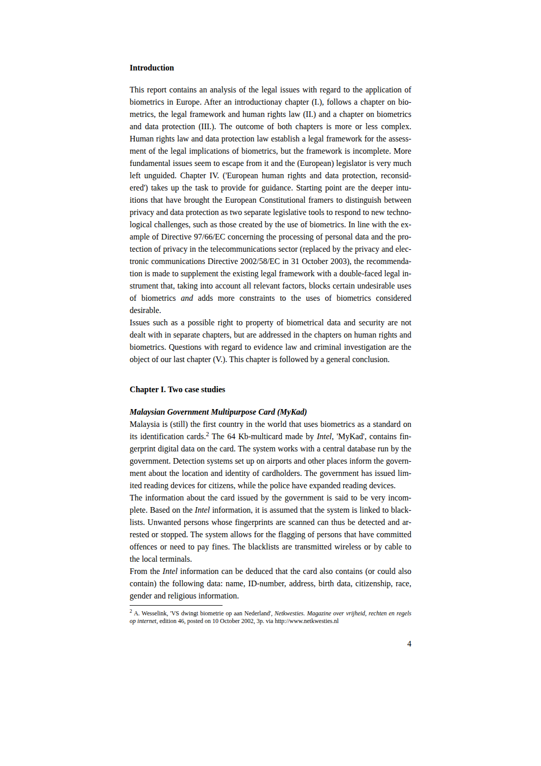Introduction
This report contains an analysis of the legal issues with regard to the application of biometrics in Europe. After an introductionay chapter (I.), follows a chapter on biometrics, the legal framework and human rights law (II.) and a chapter on biometrics and data protection (III.). The outcome of both chapters is more or less complex. Human rights law and data protection law establish a legal framework for the assessment of the legal implications of biometrics, but the framework is incomplete. More fundamental issues seem to escape from it and the (European) legislator is very much left unguided. Chapter IV. ('European human rights and data protection, reconsidered') takes up the task to provide for guidance. Starting point are the deeper intuitions that have brought the European Constitutional framers to distinguish between privacy and data protection as two separate legislative tools to respond to new technological challenges, such as those created by the use of biometrics. In line with the example of Directive 97/66/EC concerning the processing of personal data and the protection of privacy in the telecommunications sector (replaced by the privacy and electronic communications Directive 2002/58/EC in 31 October 2003), the recommendation is made to supplement the existing legal framework with a double-faced legal instrument that, taking into account all relevant factors, blocks certain undesirable uses of biometrics and adds more constraints to the uses of biometrics considered desirable.
Issues such as a possible right to property of biometrical data and security are not dealt with in separate chapters, but are addressed in the chapters on human rights and biometrics. Questions with regard to evidence law and criminal investigation are the object of our last chapter (V.). This chapter is followed by a general conclusion.
Chapter I. Two case studies
Malaysian Government Multipurpose Card (MyKad)
Malaysia is (still) the first country in the world that uses biometrics as a standard on its identification cards.2 The 64 Kb-multicard made by Intel, 'MyKad', contains fingerprint digital data on the card. The system works with a central database run by the government. Detection systems set up on airports and other places inform the government about the location and identity of cardholders. The government has issued limited reading devices for citizens, while the police have expanded reading devices.
The information about the card issued by the government is said to be very incomplete. Based on the Intel information, it is assumed that the system is linked to blacklists. Unwanted persons whose fingerprints are scanned can thus be detected and arrested or stopped. The system allows for the flagging of persons that have committed offences or need to pay fines. The blacklists are transmitted wireless or by cable to the local terminals.
From the Intel information can be deduced that the card also contains (or could also contain) the following data: name, ID-number, address, birth data, citizenship, race, gender and religious information.
2 A. Wesselink, 'VS dwingt biometrie op aan Nederland', Netkwesties. Magazine over vrijheid, rechten en regels op internet, edition 46, posted on 10 October 2002, 3p. via http://www.netkwesties.nl
4